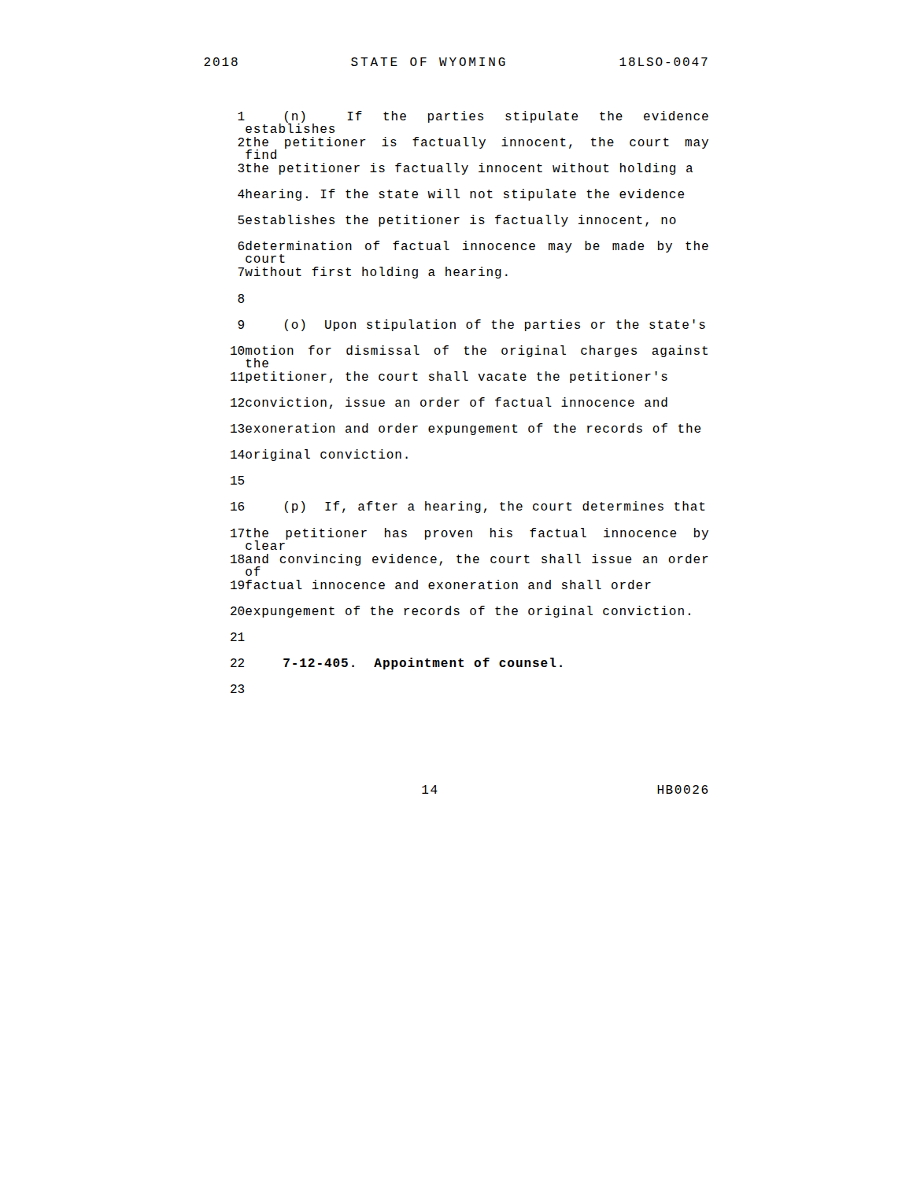2018 STATE OF WYOMING 18LSO-0047
| 1 | (n) If the parties stipulate the evidence establishes |
| 2 | the petitioner is factually innocent, the court may find |
| 3 | the petitioner is factually innocent without holding a |
| 4 | hearing. If the state will not stipulate the evidence |
| 5 | establishes the petitioner is factually innocent, no |
| 6 | determination of factual innocence may be made by the court |
| 7 | without first holding a hearing. |
| 8 | |
| 9 | (o) Upon stipulation of the parties or the state's |
| 10 | motion for dismissal of the original charges against the |
| 11 | petitioner, the court shall vacate the petitioner's |
| 12 | conviction, issue an order of factual innocence and |
| 13 | exoneration and order expungement of the records of the |
| 14 | original conviction. |
| 15 | |
| 16 | (p) If, after a hearing, the court determines that |
| 17 | the petitioner has proven his factual innocence by clear |
| 18 | and convincing evidence, the court shall issue an order of |
| 19 | factual innocence and exoneration and shall order |
| 20 | expungement of the records of the original conviction. |
| 21 | |
| 22 | 7-12-405. Appointment of counsel. |
| 23 | |
14 HB0026